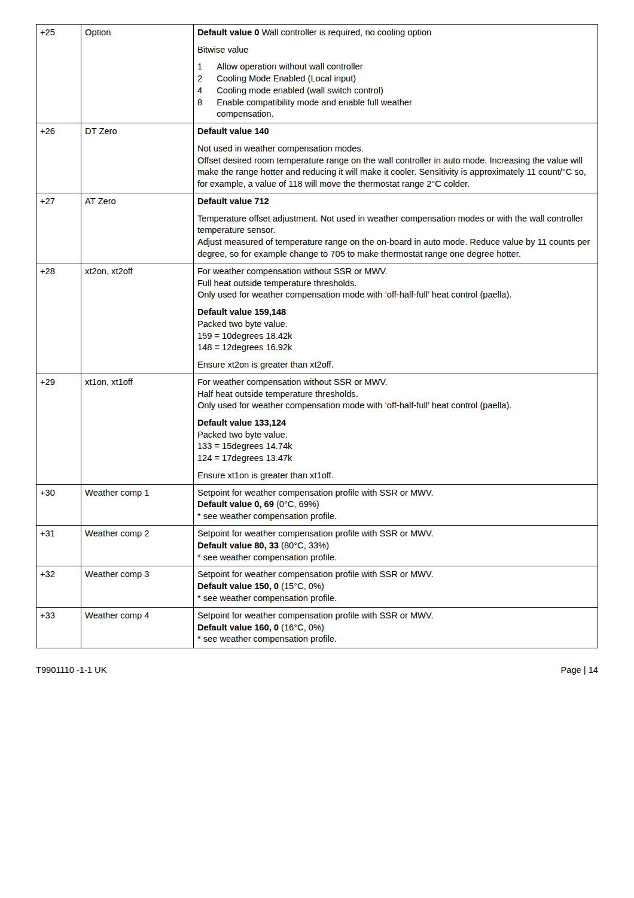| +25 | Option | Default value 0 Wall controller is required, no cooling option Bitwise value 1 Allow operation without wall controller 2 Cooling Mode Enabled (Local input) 4 Cooling mode enabled (wall switch control) 8 Enable compatibility mode and enable full weather compensation. |
| +26 | DT Zero | Default value 140 Not used in weather compensation modes. Offset desired room temperature range on the wall controller in auto mode. Increasing the value will make the range hotter and reducing it will make it cooler. Sensitivity is approximately 11 count/°C so, for example, a value of 118 will move the thermostat range 2°C colder. |
| +27 | AT Zero | Default value 712 Temperature offset adjustment. Not used in weather compensation modes or with the wall controller temperature sensor. Adjust measured of temperature range on the on-board in auto mode. Reduce value by 11 counts per degree, so for example change to 705 to make thermostat range one degree hotter. |
| +28 | xt2on, xt2off | For weather compensation without SSR or MWV. Full heat outside temperature thresholds. Only used for weather compensation mode with ‘off-half-full’ heat control (paella). Default value 159,148 Packed two byte value. 159 = 10degrees 18.42k 148 = 12degrees 16.92k Ensure xt2on is greater than xt2off. |
| +29 | xt1on, xt1off | For weather compensation without SSR or MWV. Half heat outside temperature thresholds. Only used for weather compensation mode with ‘off-half-full’ heat control (paella). Default value 133,124 Packed two byte value. 133 = 15degrees 14.74k 124 = 17degrees 13.47k Ensure xt1on is greater than xt1off. |
| +30 | Weather comp 1 | Setpoint for weather compensation profile with SSR or MWV. Default value 0, 69 (0°C, 69%) * see weather compensation profile. |
| +31 | Weather comp 2 | Setpoint for weather compensation profile with SSR or MWV. Default value 80, 33 (80°C, 33%) * see weather compensation profile. |
| +32 | Weather comp 3 | Setpoint for weather compensation profile with SSR or MWV. Default value 150, 0 (15°C, 0%) * see weather compensation profile. |
| +33 | Weather comp 4 | Setpoint for weather compensation profile with SSR or MWV. Default value 160, 0 (16°C, 0%) * see weather compensation profile. |
T9901110 -1-1 UK Page | 14